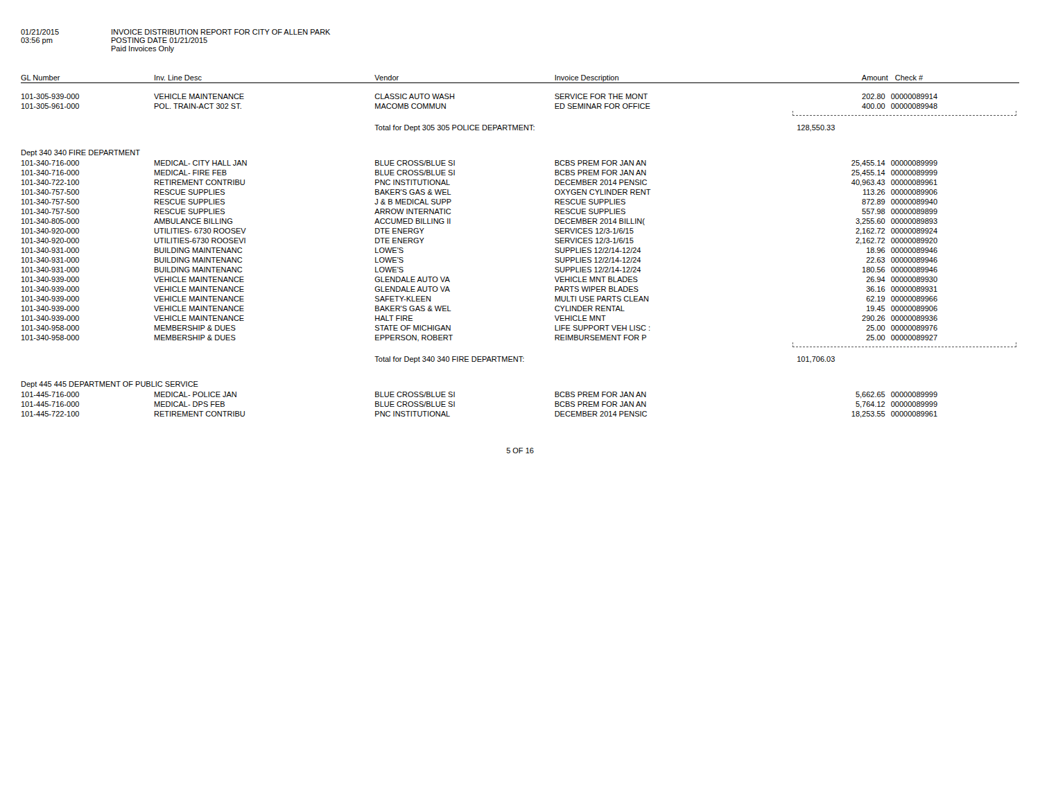01/21/2015 INVOICE DISTRIBUTION REPORT FOR CITY OF ALLEN PARK
03:56 pm POSTING DATE 01/21/2015
Paid Invoices Only
| GL Number | Inv. Line Desc | Vendor | Invoice Description | Amount | Check # |
| --- | --- | --- | --- | --- | --- |
| 101-305-939-000 | VEHICLE MAINTENANCE | CLASSIC AUTO WASH | SERVICE FOR THE MONT | 202.80 | 00000089914 |
| 101-305-961-000 | POL. TRAIN-ACT 302 ST. | MACOMB COMMUN | ED SEMINAR FOR OFFICE | 400.00 | 00000089948 |
| | Total for Dept 305 305 POLICE DEPARTMENT: | 128,550.33 |
| Dept 340 340 FIRE DEPARTMENT |
| 101-340-716-000 | MEDICAL- CITY HALL JAN | BLUE CROSS/BLUE SI | BCBS PREM FOR JAN AN | 25,455.14 | 00000089999 |
| 101-340-716-000 | MEDICAL- FIRE FEB | BLUE CROSS/BLUE SI | BCBS PREM FOR JAN AN | 25,455.14 | 00000089999 |
| 101-340-722-100 | RETIREMENT CONTRIBU | PNC INSTITUTIONAL | DECEMBER 2014 PENSIC | 40,963.43 | 00000089961 |
| 101-340-757-500 | RESCUE SUPPLIES | BAKER'S GAS & WEL | OXYGEN CYLINDER RENT | 113.26 | 00000089906 |
| 101-340-757-500 | RESCUE SUPPLIES | J & B MEDICAL SUPP | RESCUE SUPPLIES | 872.89 | 00000089940 |
| 101-340-757-500 | RESCUE SUPPLIES | ARROW INTERNATIC | RESCUE SUPPLIES | 557.98 | 00000089899 |
| 101-340-805-000 | AMBULANCE BILLING | ACCUMED BILLING II | DECEMBER 2014 BILLIN( | 3,255.60 | 00000089893 |
| 101-340-920-000 | UTILITIES- 6730 ROOSEV | DTE ENERGY | SERVICES 12/3-1/6/15 | 2,162.72 | 00000089924 |
| 101-340-920-000 | UTILITIES-6730 ROOSEVI | DTE ENERGY | SERVICES 12/3-1/6/15 | 2,162.72 | 00000089920 |
| 101-340-931-000 | BUILDING MAINTENANC | LOWE'S | SUPPLIES 12/2/14-12/24 | 18.96 | 00000089946 |
| 101-340-931-000 | BUILDING MAINTENANC | LOWE'S | SUPPLIES 12/2/14-12/24 | 22.63 | 00000089946 |
| 101-340-931-000 | BUILDING MAINTENANC | LOWE'S | SUPPLIES 12/2/14-12/24 | 180.56 | 00000089946 |
| 101-340-939-000 | VEHICLE MAINTENANCE | GLENDALE AUTO VA | VEHICLE MNT BLADES | 26.94 | 00000089930 |
| 101-340-939-000 | VEHICLE MAINTENANCE | GLENDALE AUTO VA | PARTS WIPER BLADES | 36.16 | 00000089931 |
| 101-340-939-000 | VEHICLE MAINTENANCE | SAFETY-KLEEN | MULTI USE PARTS CLEAN | 62.19 | 00000089966 |
| 101-340-939-000 | VEHICLE MAINTENANCE | BAKER'S GAS & WEL | CYLINDER RENTAL | 19.45 | 00000089906 |
| 101-340-939-000 | VEHICLE MAINTENANCE | HALT FIRE | VEHICLE MNT | 290.26 | 00000089936 |
| 101-340-958-000 | MEMBERSHIP & DUES | STATE OF MICHIGAN | LIFE SUPPORT VEH LISC : | 25.00 | 00000089976 |
| 101-340-958-000 | MEMBERSHIP & DUES | EPPERSON, ROBERT | REIMBURSEMENT FOR P | 25.00 | 00000089927 |
| | Total for Dept 340 340 FIRE DEPARTMENT: | 101,706.03 |
| Dept 445 445 DEPARTMENT OF PUBLIC SERVICE |
| 101-445-716-000 | MEDICAL- POLICE JAN | BLUE CROSS/BLUE SI | BCBS PREM FOR JAN AN | 5,662.65 | 00000089999 |
| 101-445-716-000 | MEDICAL- DPS FEB | BLUE CROSS/BLUE SI | BCBS PREM FOR JAN AN | 5,764.12 | 00000089999 |
| 101-445-722-100 | RETIREMENT CONTRIBU | PNC INSTITUTIONAL | DECEMBER 2014 PENSIC | 18,253.55 | 00000089961 |
5 OF 16